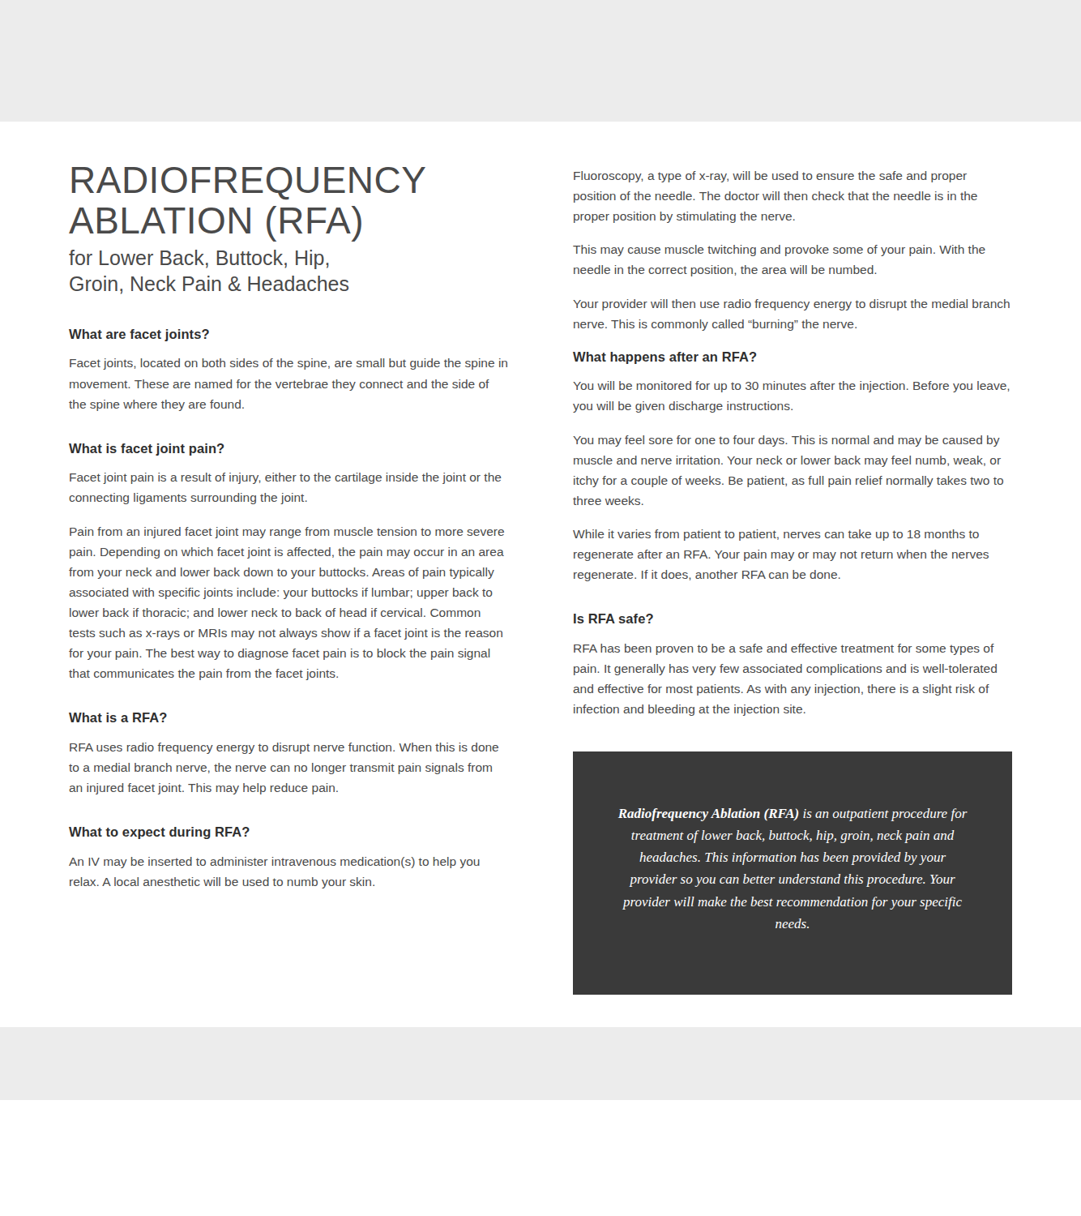Radiofrequency
Ablation (RFA)
for Lower Back, Buttock, Hip,
Groin, Neck Pain & Headaches
What are facet joints?
Facet joints, located on both sides of the spine, are small but guide the spine in movement. These are named for the vertebrae they connect and the side of the spine where they are found.
What is facet joint pain?
Facet joint pain is a result of injury, either to the cartilage inside the joint or the connecting ligaments surrounding the joint.
Pain from an injured facet joint may range from muscle tension to more severe pain. Depending on which facet joint is affected, the pain may occur in an area from your neck and lower back down to your buttocks. Areas of pain typically associated with specific joints include: your buttocks if lumbar; upper back to lower back if thoracic; and lower neck to back of head if cervical. Common tests such as x-rays or MRIs may not always show if a facet joint is the reason for your pain. The best way to diagnose facet pain is to block the pain signal that communicates the pain from the facet joints.
What is a RFA?
RFA uses radio frequency energy to disrupt nerve function. When this is done to a medial branch nerve, the nerve can no longer transmit pain signals from an injured facet joint. This may help reduce pain.
What to expect during RFA?
An IV may be inserted to administer intravenous medication(s) to help you relax. A local anesthetic will be used to numb your skin.
Fluoroscopy, a type of x-ray, will be used to ensure the safe and proper position of the needle. The doctor will then check that the needle is in the proper position by stimulating the nerve.
This may cause muscle twitching and provoke some of your pain. With the needle in the correct position, the area will be numbed.
Your provider will then use radio frequency energy to disrupt the medial branch nerve. This is commonly called “burning” the nerve.
What happens after an RFA?
You will be monitored for up to 30 minutes after the injection. Before you leave, you will be given discharge instructions.
You may feel sore for one to four days. This is normal and may be caused by muscle and nerve irritation. Your neck or lower back may feel numb, weak, or itchy for a couple of weeks. Be patient, as full pain relief normally takes two to three weeks.
While it varies from patient to patient, nerves can take up to 18 months to regenerate after an RFA. Your pain may or may not return when the nerves regenerate. If it does, another RFA can be done.
Is RFA safe?
RFA has been proven to be a safe and effective treatment for some types of pain. It generally has very few associated complications and is well-tolerated and effective for most patients. As with any injection, there is a slight risk of infection and bleeding at the injection site.
Radiofrequency Ablation (RFA) is an outpatient procedure for treatment of lower back, buttock, hip, groin, neck pain and headaches. This information has been provided by your provider so you can better understand this procedure. Your provider will make the best recommendation for your specific needs.